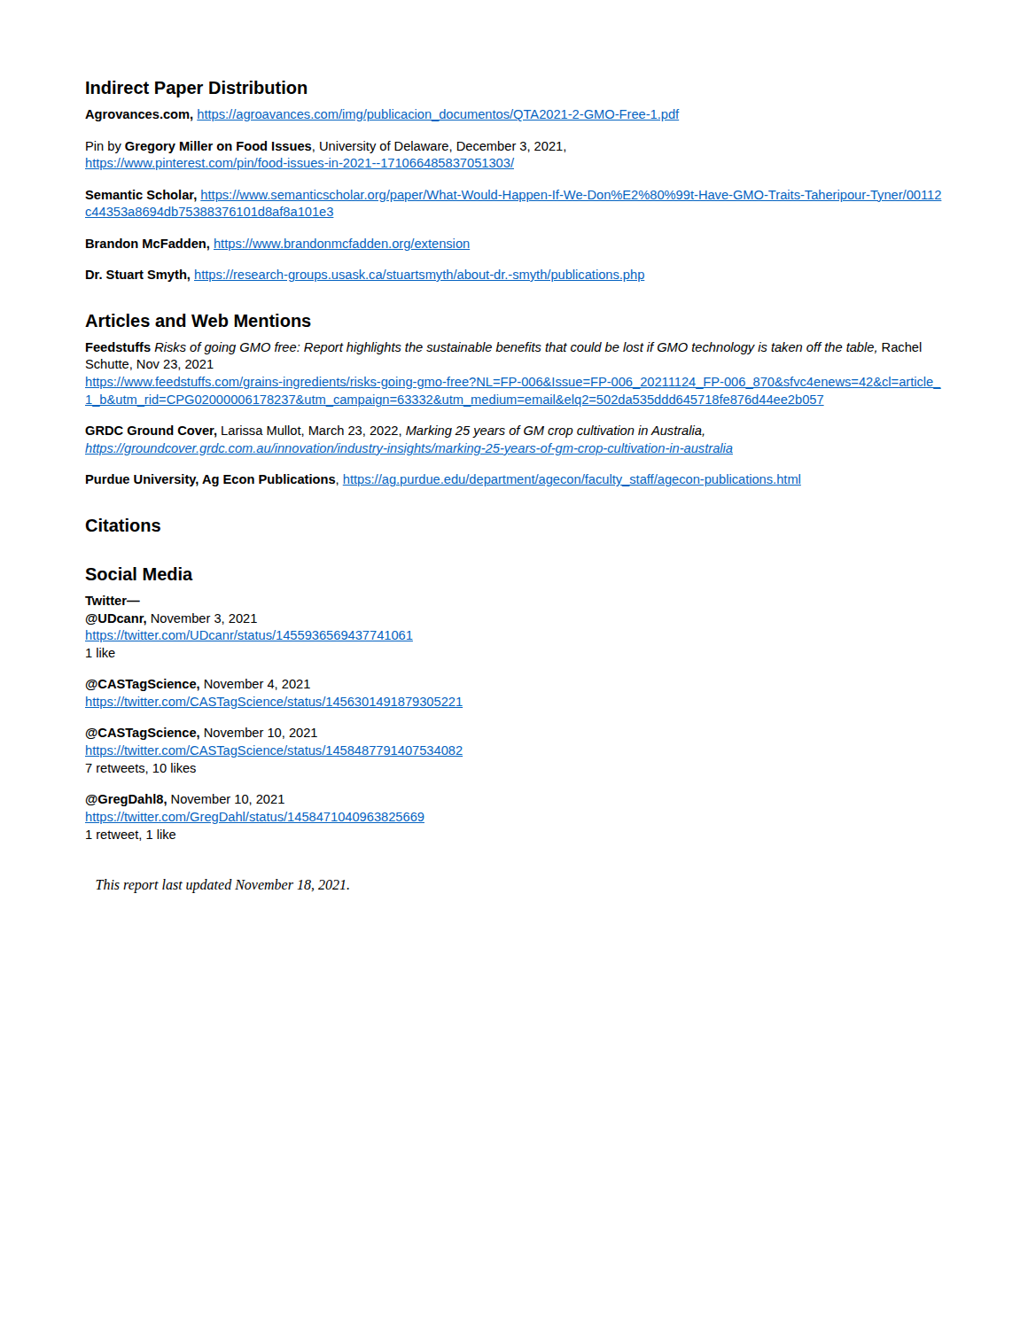Indirect Paper Distribution
Agrovances.com, https://agroavances.com/img/publicacion_documentos/QTA2021-2-GMO-Free-1.pdf
Pin by Gregory Miller on Food Issues, University of Delaware, December 3, 2021,
https://www.pinterest.com/pin/food-issues-in-2021--171066485837051303/
Semantic Scholar, https://www.semanticscholar.org/paper/What-Would-Happen-If-We-Don%E2%80%99t-Have-GMO-Traits-Taheripour-Tyner/00112c44353a8694db75388376101d8af8a101e3
Brandon McFadden, https://www.brandonmcfadden.org/extension
Dr. Stuart Smyth, https://research-groups.usask.ca/stuartsmyth/about-dr.-smyth/publications.php
Articles and Web Mentions
Feedstuffs Risks of going GMO free: Report highlights the sustainable benefits that could be lost if GMO technology is taken off the table, Rachel Schutte, Nov 23, 2021
https://www.feedstuffs.com/grains-ingredients/risks-going-gmo-free?NL=FP-006&Issue=FP-006_20211124_FP-006_870&sfvc4enews=42&cl=article_1_b&utm_rid=CPG02000006178237&utm_campaign=63332&utm_medium=email&elq2=502da535ddd645718fe876d44ee2b057
GRDC Ground Cover, Larissa Mullot, March 23, 2022, Marking 25 years of GM crop cultivation in Australia,
https://groundcover.grdc.com.au/innovation/industry-insights/marking-25-years-of-gm-crop-cultivation-in-australia
Purdue University, Ag Econ Publications, https://ag.purdue.edu/department/agecon/faculty_staff/agecon-publications.html
Citations
Social Media
Twitter—
@UDcanr, November 3, 2021
https://twitter.com/UDcanr/status/1455936569437741061
1 like
@CASTagScience, November 4, 2021
https://twitter.com/CASTagScience/status/1456301491879305221
@CASTagScience, November 10, 2021
https://twitter.com/CASTagScience/status/1458487791407534082
7 retweets, 10 likes
@GregDahl8, November 10, 2021
https://twitter.com/GregDahl/status/1458471040963825669
1 retweet, 1 like
This report last updated November 18, 2021.